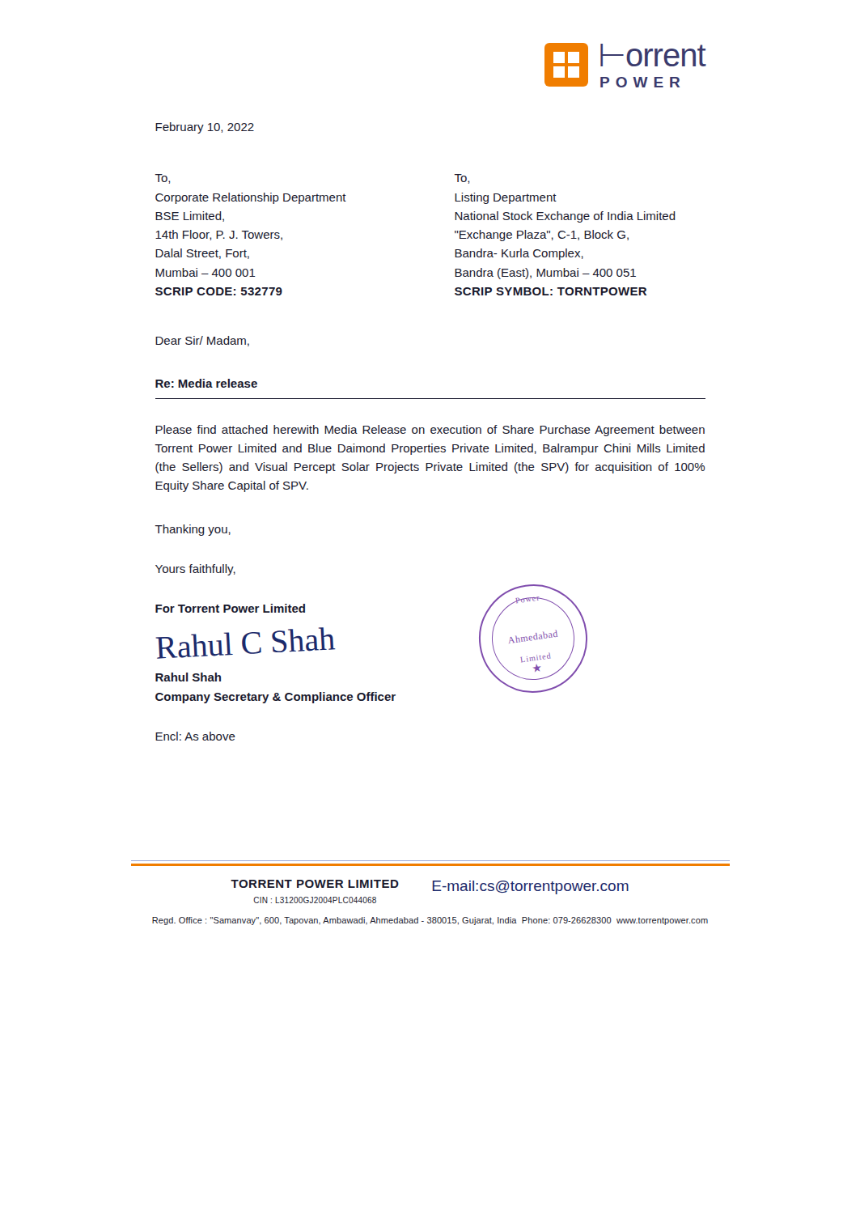⊢orrent
POWER
February 10, 2022
To,
Corporate Relationship Department
BSE Limited,
14th Floor, P. J. Towers,
Dalal Street, Fort,
Mumbai – 400 001
SCRIP CODE: 532779
To,
Listing Department
National Stock Exchange of India Limited
"Exchange Plaza", C-1, Block G,
Bandra- Kurla Complex,
Bandra (East), Mumbai – 400 051
SCRIP SYMBOL: TORNTPOWER
Dear Sir/ Madam,
Re: Media release
Please find attached herewith Media Release on execution of Share Purchase Agreement between Torrent Power Limited and Blue Daimond Properties Private Limited, Balrampur Chini Mills Limited (the Sellers) and Visual Percept Solar Projects Private Limited (the SPV) for acquisition of 100% Equity Share Capital of SPV.
Thanking you,
Yours faithfully,
For Torrent Power Limited
Power
Ahmedabad
Limited
★
Rahul C Shah
Rahul Shah
Company Secretary & Compliance Officer
Encl: As above
TORRENT POWER LIMITED
CIN : L31200GJ2004PLC044068
E-mail:cs@torrentpower.com
Regd. Office : "Samanvay", 600, Tapovan, Ambawadi, Ahmedabad - 380015, Gujarat, India Phone: 079-26628300 www.torrentpower.com